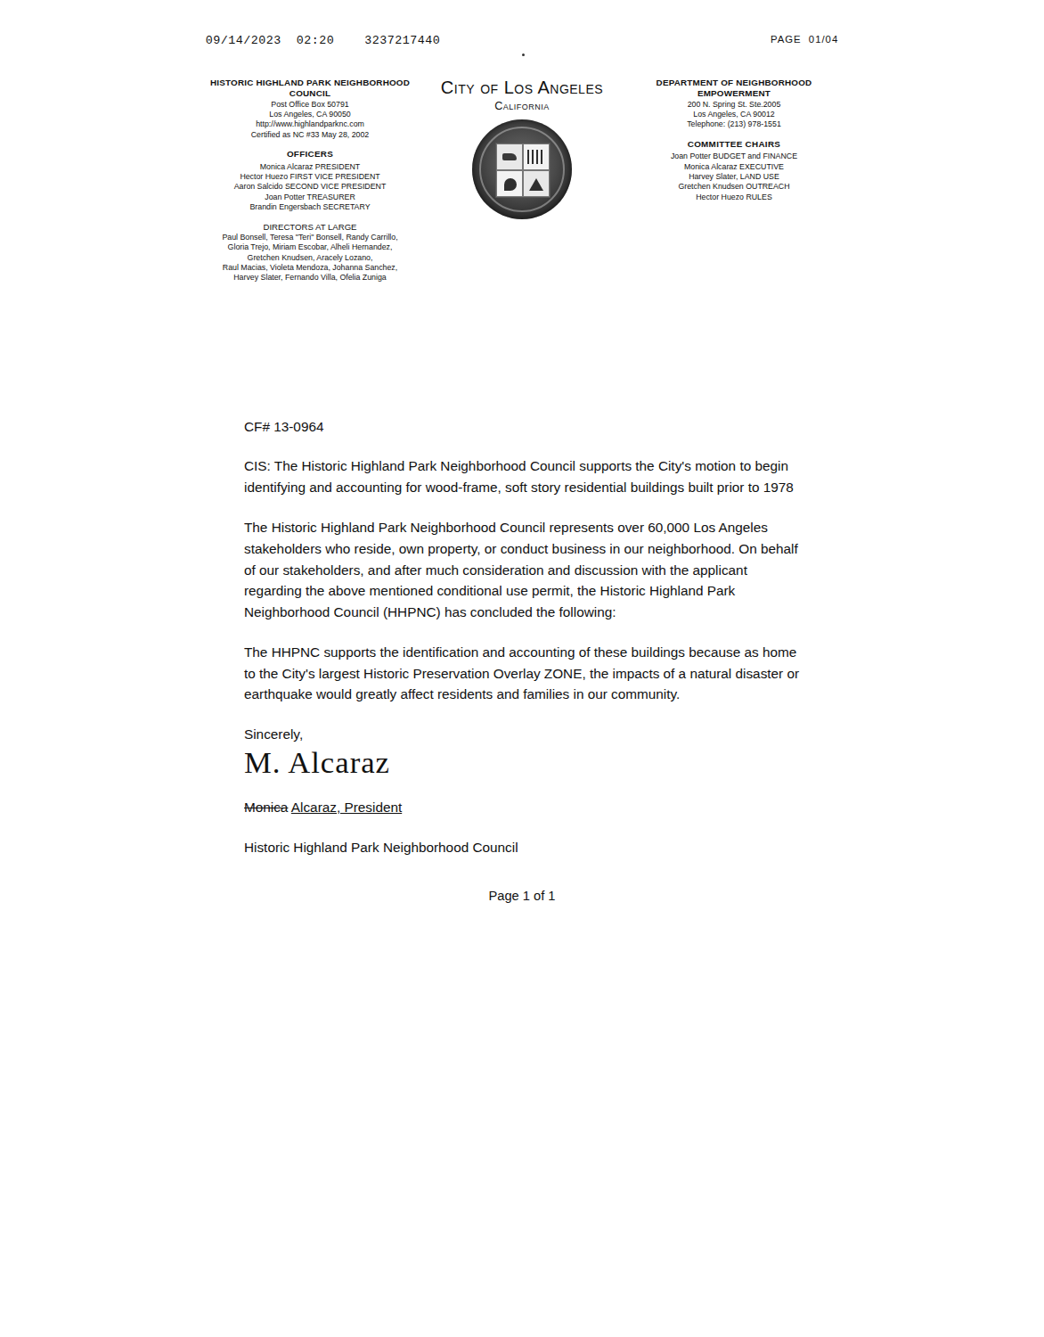09/14/2023 02:20 3237217440 PAGE 01/04
HISTORIC HIGHLAND PARK NEIGHBORHOOD COUNCIL
Post Office Box 50791
Los Angeles, CA 90050
http://www.highlandparknc.com
Certified as NC #33 May 28, 2002
OFFICERS
Monica Alcaraz PRESIDENT
Hector Huezo FIRST VICE PRESIDENT
Aaron Salcido SECOND VICE PRESIDENT
Joan Potter TREASURER
Brandin Engersbach SECRETARY
DIRECTORS AT LARGE
Paul Bonsell, Teresa "Teri" Bonsell, Randy Carrillo,
Gloria Trejo, Miriam Escobar, Alheli Hernandez,
Gretchen Knudsen, Aracely Lozano,
Raul Macias, Violeta Mendoza, Johanna Sanchez,
Harvey Slater, Fernando Villa, Ofelia Zuniga
City of Los Angeles
California
DEPARTMENT OF NEIGHBORHOOD EMPOWERMENT
200 N. Spring St. Ste.2005
Los Angeles, CA 90012
Telephone: (213) 978-1551
COMMITTEE CHAIRS
Joan Potter BUDGET and FINANCE
Monica Alcaraz EXECUTIVE
Harvey Slater, LAND USE
Gretchen Knudsen OUTREACH
Hector Huezo RULES
CF# 13-0964
CIS: The Historic Highland Park Neighborhood Council supports the City's motion to begin identifying and accounting for wood-frame, soft story residential buildings built prior to 1978
The Historic Highland Park Neighborhood Council represents over 60,000 Los Angeles stakeholders who reside, own property, or conduct business in our neighborhood. On behalf of our stakeholders, and after much consideration and discussion with the applicant regarding the above mentioned conditional use permit, the Historic Highland Park Neighborhood Council (HHPNC) has concluded the following:
The HHPNC supports the identification and accounting of these buildings because as home to the City's largest Historic Preservation Overlay ZONE, the impacts of a natural disaster or earthquake would greatly affect residents and families in our community.
Sincerely,
M. Alcaraz
Monica Alcaraz, President
Historic Highland Park Neighborhood Council
Page 1 of 1